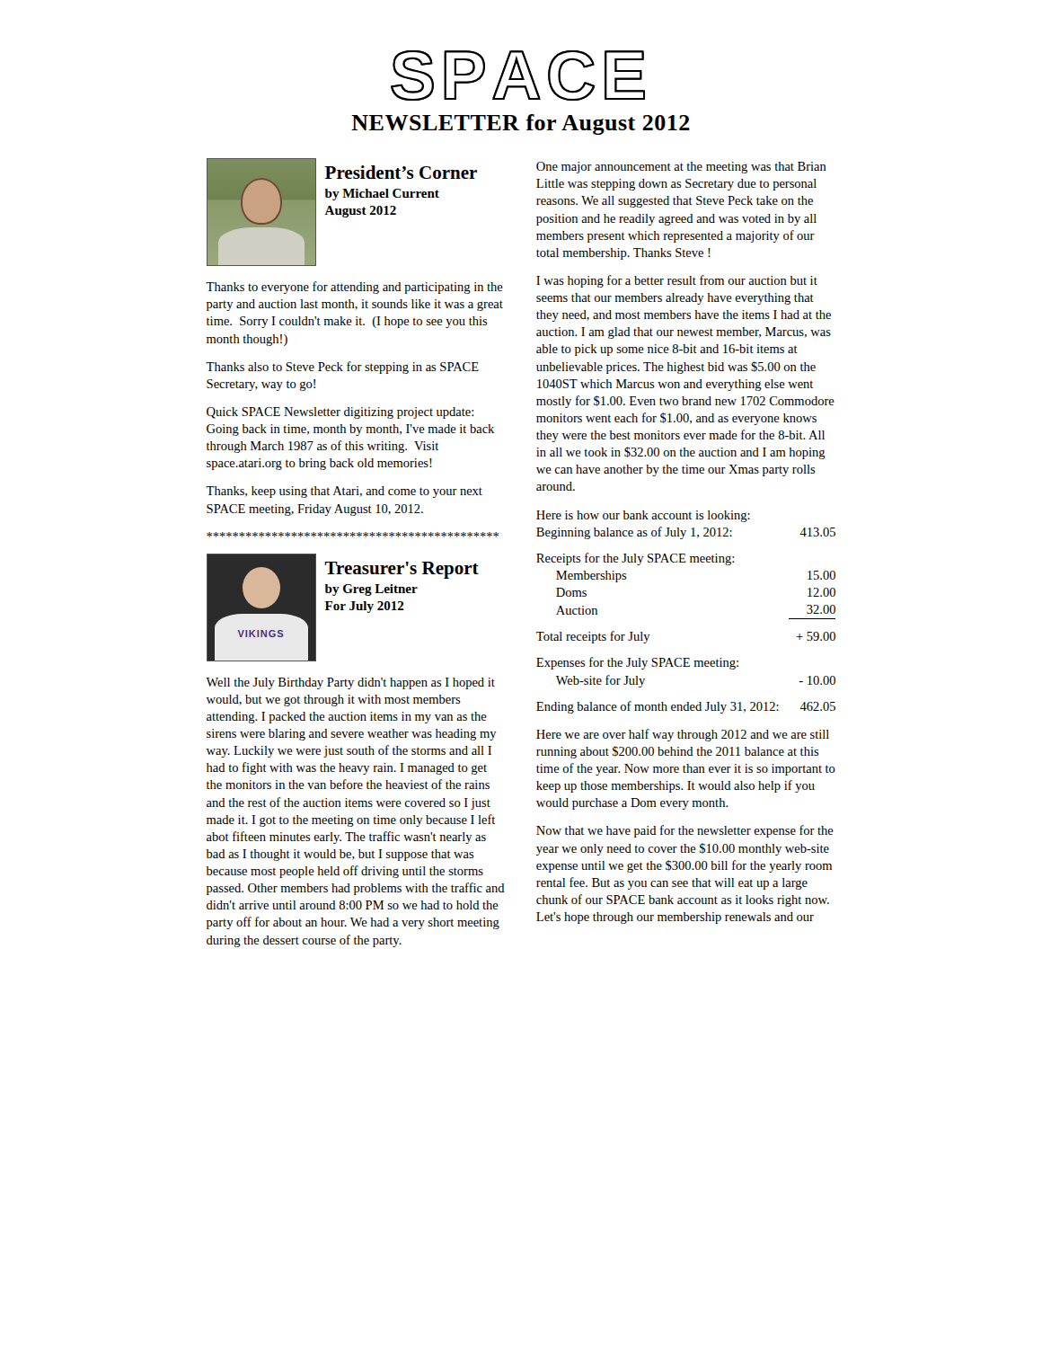SPACE
NEWSLETTER for August 2012
President’s Corner
by Michael Current
August 2012
Thanks to everyone for attending and participating in the party and auction last month, it sounds like it was a great time. Sorry I couldn't make it. (I hope to see you this month though!)
Thanks also to Steve Peck for stepping in as SPACE Secretary, way to go!
Quick SPACE Newsletter digitizing project update: Going back in time, month by month, I've made it back through March 1987 as of this writing. Visit space.atari.org to bring back old memories!
Thanks, keep using that Atari, and come to your next SPACE meeting, Friday August 10, 2012.
*********************************************
Treasurer's Report
by Greg Leitner
For July 2012
Well the July Birthday Party didn't happen as I hoped it would, but we got through it with most members attending. I packed the auction items in my van as the sirens were blaring and severe weather was heading my way. Luckily we were just south of the storms and all I had to fight with was the heavy rain. I managed to get the monitors in the van before the heaviest of the rains and the rest of the auction items were covered so I just made it. I got to the meeting on time only because I left abot fifteen minutes early. The traffic wasn't nearly as bad as I thought it would be, but I suppose that was because most people held off driving until the storms passed. Other members had problems with the traffic and didn't arrive until around 8:00 PM so we had to hold the party off for about an hour. We had a very short meeting during the dessert course of the party.
One major announcement at the meeting was that Brian Little was stepping down as Secretary due to personal reasons. We all suggested that Steve Peck take on the position and he readily agreed and was voted in by all members present which represented a majority of our total membership. Thanks Steve !
I was hoping for a better result from our auction but it seems that our members already have everything that they need, and most members have the items I had at the auction. I am glad that our newest member, Marcus, was able to pick up some nice 8-bit and 16-bit items at unbelievable prices. The highest bid was $5.00 on the 1040ST which Marcus won and everything else went mostly for $1.00. Even two brand new 1702 Commodore monitors went each for $1.00, and as everyone knows they were the best monitors ever made for the 8-bit. All in all we took in $32.00 on the auction and I am hoping we can have another by the time our Xmas party rolls around.
| Here is how our bank account is looking: |
| Beginning balance as of July 1, 2012: | 413.05 |
| Receipts for the July SPACE meeting: |
| Memberships | 15.00 |
| Doms | 12.00 |
| Auction | 32.00 |
| Total receipts for July | + 59.00 |
| Expenses for the July SPACE meeting: |
| Web-site for July | - 10.00 |
| Ending balance of month ended July 31, 2012: | 462.05 |
Here we are over half way through 2012 and we are still running about $200.00 behind the 2011 balance at this time of the year. Now more than ever it is so important to keep up those memberships. It would also help if you would purchase a Dom every month.
Now that we have paid for the newsletter expense for the year we only need to cover the $10.00 monthly web-site expense until we get the $300.00 bill for the yearly room rental fee. But as you can see that will eat up a large chunk of our SPACE bank account as it looks right now. Let's hope through our membership renewals and our